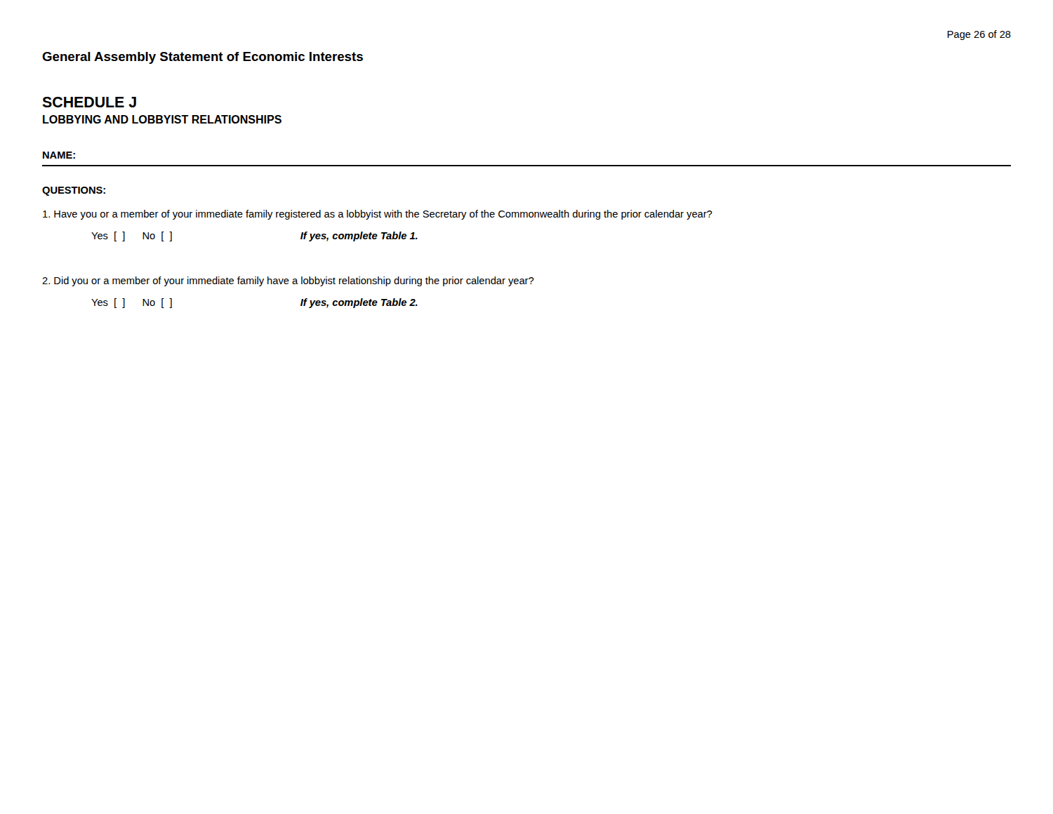Page 26 of 28
General Assembly Statement of Economic Interests
SCHEDULE J
LOBBYING AND LOBBYIST RELATIONSHIPS
NAME:
QUESTIONS:
1. Have you or a member of your immediate family registered as a lobbyist with the Secretary of the Commonwealth during the prior calendar year?
Yes[ ] No[ ] If yes, complete Table 1.
2. Did you or a member of your immediate family have a lobbyist relationship during the prior calendar year?
Yes[ ] No[ ] If yes, complete Table 2.